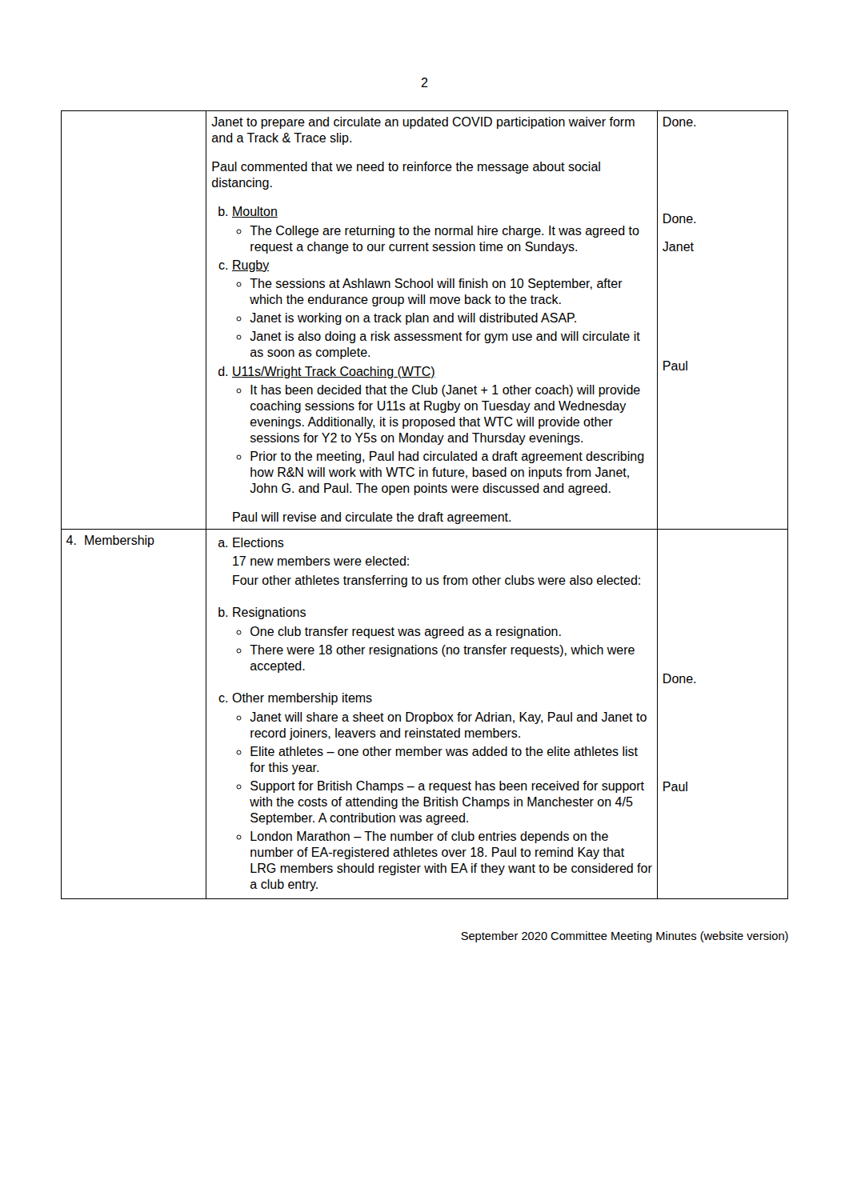2
| | Janet to prepare and circulate an updated COVID participation waiver form and a Track & Trace slip. Paul commented that we need to reinforce the message about social distancing. Moulton The College are returning to the normal hire charge. It was agreed to request a change to our current session time on Sundays. Rugby The sessions at Ashlawn School will finish on 10 September, after which the endurance group will move back to the track. Janet is working on a track plan and will distributed ASAP. Janet is also doing a risk assessment for gym use and will circulate it as soon as complete. U11s/Wright Track Coaching (WTC) It has been decided that the Club (Janet + 1 other coach) will provide coaching sessions for U11s at Rugby on Tuesday and Wednesday evenings. Additionally, it is proposed that WTC will provide other sessions for Y2 to Y5s on Monday and Thursday evenings. Prior to the meeting, Paul had circulated a draft agreement describing how R&N will work with WTC in future, based on inputs from Janet, John G. and Paul. The open points were discussed and agreed. Paul will revise and circulate the draft agreement. | Done. Done. Janet Paul |
| 4. Membership | Elections 17 new members were elected: Four other athletes transferring to us from other clubs were also elected: Resignations One club transfer request was agreed as a resignation. There were 18 other resignations (no transfer requests), which were accepted. Other membership items Janet will share a sheet on Dropbox for Adrian, Kay, Paul and Janet to record joiners, leavers and reinstated members. Elite athletes – one other member was added to the elite athletes list for this year. Support for British Champs – a request has been received for support with the costs of attending the British Champs in Manchester on 4/5 September. A contribution was agreed. London Marathon – The number of club entries depends on the number of EA-registered athletes over 18. Paul to remind Kay that LRG members should register with EA if they want to be considered for a club entry. | Done. Paul |
September 2020 Committee Meeting Minutes (website version)